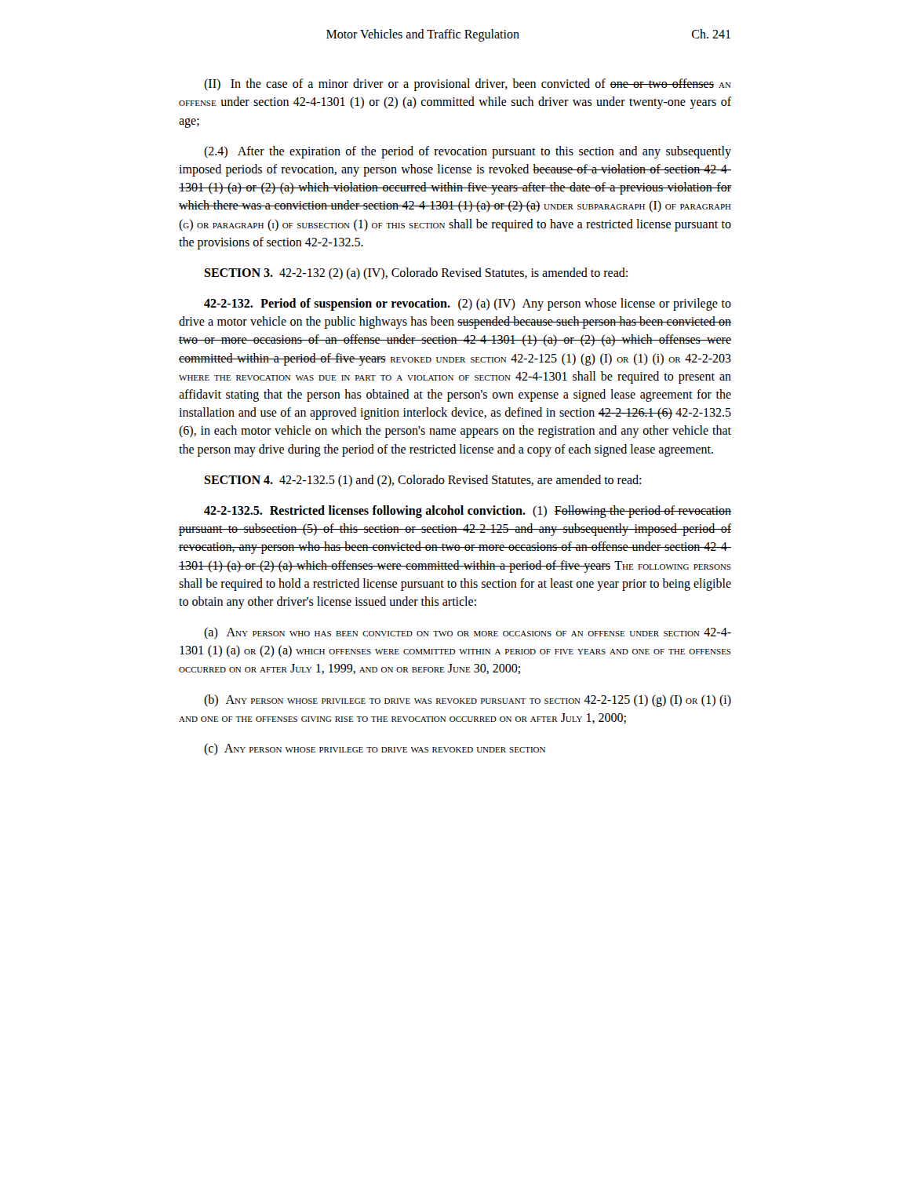Motor Vehicles and Traffic Regulation
Ch. 241
(II) In the case of a minor driver or a provisional driver, been convicted of one or two offenses an offense under section 42-4-1301 (1) or (2) (a) committed while such driver was under twenty-one years of age;
(2.4) After the expiration of the period of revocation pursuant to this section and any subsequently imposed periods of revocation, any person whose license is revoked because of a violation of section 42-4-1301 (1) (a) or (2) (a) which violation occurred within five years after the date of a previous violation for which there was a conviction under section 42-4-1301 (1) (a) or (2) (a) under subparagraph (I) of paragraph (g) or paragraph (i) of subsection (1) of this section shall be required to have a restricted license pursuant to the provisions of section 42-2-132.5.
SECTION 3. 42-2-132 (2) (a) (IV), Colorado Revised Statutes, is amended to read:
42-2-132. Period of suspension or revocation. (2) (a) (IV) Any person whose license or privilege to drive a motor vehicle on the public highways has been suspended because such person has been convicted on two or more occasions of an offense under section 42-4-1301 (1) (a) or (2) (a) which offenses were committed within a period of five years revoked under section 42-2-125 (1) (g) (I) or (1) (i) or 42-2-203 where the revocation was due in part to a violation of section 42-4-1301 shall be required to present an affidavit stating that the person has obtained at the person's own expense a signed lease agreement for the installation and use of an approved ignition interlock device, as defined in section 42-2-126.1 (6) 42-2-132.5 (6), in each motor vehicle on which the person's name appears on the registration and any other vehicle that the person may drive during the period of the restricted license and a copy of each signed lease agreement.
SECTION 4. 42-2-132.5 (1) and (2), Colorado Revised Statutes, are amended to read:
42-2-132.5. Restricted licenses following alcohol conviction. (1) Following the period of revocation pursuant to subsection (5) of this section or section 42-2-125 and any subsequently imposed period of revocation, any person who has been convicted on two or more occasions of an offense under section 42-4-1301 (1) (a) or (2) (a) which offenses were committed within a period of five years The following persons shall be required to hold a restricted license pursuant to this section for at least one year prior to being eligible to obtain any other driver's license issued under this article:
(a) Any person who has been convicted on two or more occasions of an offense under section 42-4-1301 (1) (a) or (2) (a) which offenses were committed within a period of five years and one of the offenses occurred on or after July 1, 1999, and on or before June 30, 2000;
(b) Any person whose privilege to drive was revoked pursuant to section 42-2-125 (1) (g) (I) or (1) (i) and one of the offenses giving rise to the revocation occurred on or after July 1, 2000;
(c) Any person whose privilege to drive was revoked under section